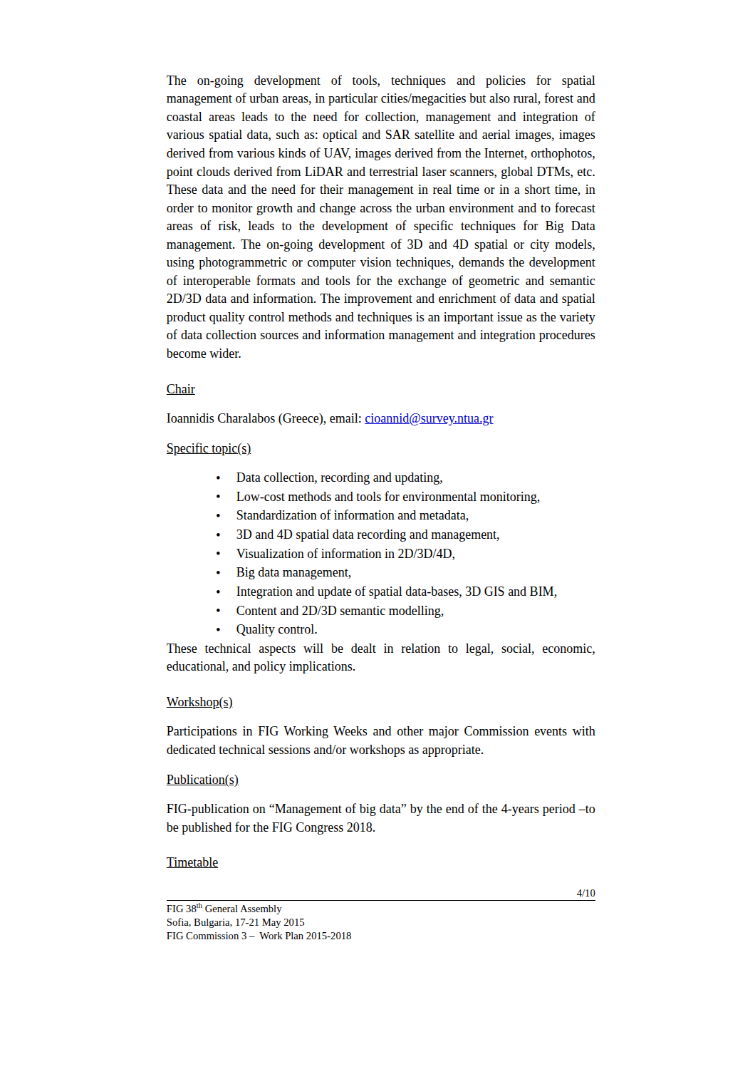The on-going development of tools, techniques and policies for spatial management of urban areas, in particular cities/megacities but also rural, forest and coastal areas leads to the need for collection, management and integration of various spatial data, such as: optical and SAR satellite and aerial images, images derived from various kinds of UAV, images derived from the Internet, orthophotos, point clouds derived from LiDAR and terrestrial laser scanners, global DTMs, etc. These data and the need for their management in real time or in a short time, in order to monitor growth and change across the urban environment and to forecast areas of risk, leads to the development of specific techniques for Big Data management. The on-going development of 3D and 4D spatial or city models, using photogrammetric or computer vision techniques, demands the development of interoperable formats and tools for the exchange of geometric and semantic 2D/3D data and information. The improvement and enrichment of data and spatial product quality control methods and techniques is an important issue as the variety of data collection sources and information management and integration procedures become wider.
Chair
Ioannidis Charalabos (Greece), email: cioannid@survey.ntua.gr
Specific topic(s)
Data collection, recording and updating,
Low-cost methods and tools for environmental monitoring,
Standardization of information and metadata,
3D and 4D spatial data recording and management,
Visualization of information in 2D/3D/4D,
Big data management,
Integration and update of spatial data-bases, 3D GIS and BIM,
Content and 2D/3D semantic modelling,
Quality control.
These technical aspects will be dealt in relation to legal, social, economic, educational, and policy implications.
Workshop(s)
Participations in FIG Working Weeks and other major Commission events with dedicated technical sessions and/or workshops as appropriate.
Publication(s)
FIG-publication on “Management of big data” by the end of the 4-years period –to be published for the FIG Congress 2018.
Timetable
4/10
FIG 38th General Assembly
Sofia, Bulgaria, 17-21 May 2015
FIG Commission 3 – Work Plan 2015-2018